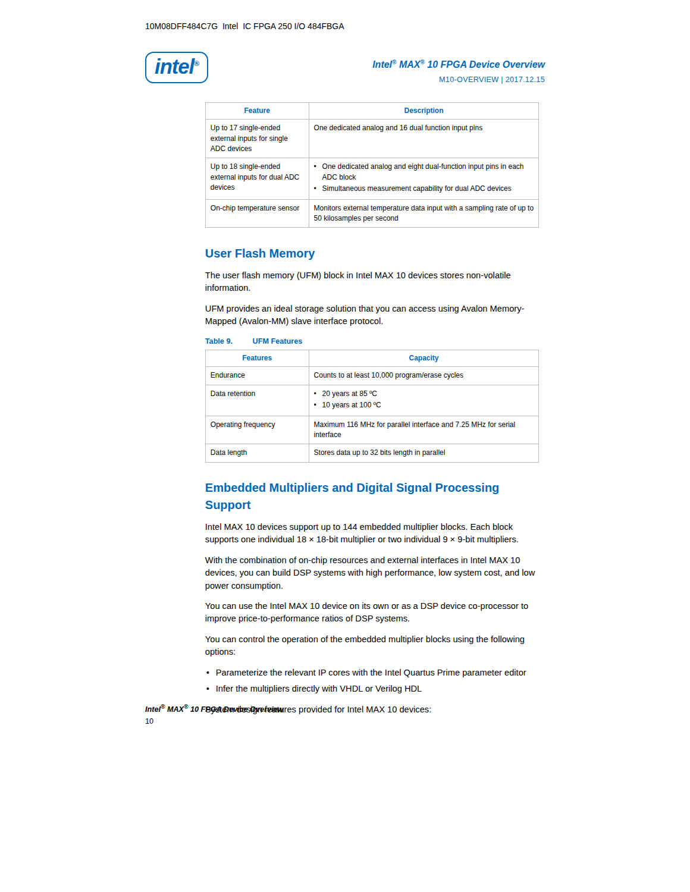10M08DFF484C7G Intel IC FPGA 250 I/O 484FBGA
intel®
Intel® MAX® 10 FPGA Device Overview
M10-OVERVIEW | 2017.12.15
| Feature | Description |
| --- | --- |
| Up to 17 single-ended external inputs for single ADC devices | One dedicated analog and 16 dual function input pins |
| Up to 18 single-ended external inputs for dual ADC devices | One dedicated analog and eight dual-function input pins in each ADC block Simultaneous measurement capability for dual ADC devices |
| On-chip temperature sensor | Monitors external temperature data input with a sampling rate of up to 50 kilosamples per second |
User Flash Memory
The user flash memory (UFM) block in Intel MAX 10 devices stores non-volatile information.
UFM provides an ideal storage solution that you can access using Avalon Memory-Mapped (Avalon-MM) slave interface protocol.
Table 9. UFM Features
| Features | Capacity |
| --- | --- |
| Endurance | Counts to at least 10,000 program/erase cycles |
| Data retention | 20 years at 85 ºC 10 years at 100 ºC |
| Operating frequency | Maximum 116 MHz for parallel interface and 7.25 MHz for serial interface |
| Data length | Stores data up to 32 bits length in parallel |
Embedded Multipliers and Digital Signal Processing Support
Intel MAX 10 devices support up to 144 embedded multiplier blocks. Each block supports one individual 18 × 18-bit multiplier or two individual 9 × 9-bit multipliers.
With the combination of on-chip resources and external interfaces in Intel MAX 10 devices, you can build DSP systems with high performance, low system cost, and low power consumption.
You can use the Intel MAX 10 device on its own or as a DSP device co-processor to improve price-to-performance ratios of DSP systems.
You can control the operation of the embedded multiplier blocks using the following options:
Parameterize the relevant IP cores with the Intel Quartus Prime parameter editor
Infer the multipliers directly with VHDL or Verilog HDL
System design features provided for Intel MAX 10 devices:
Intel® MAX® 10 FPGA Device Overview
10